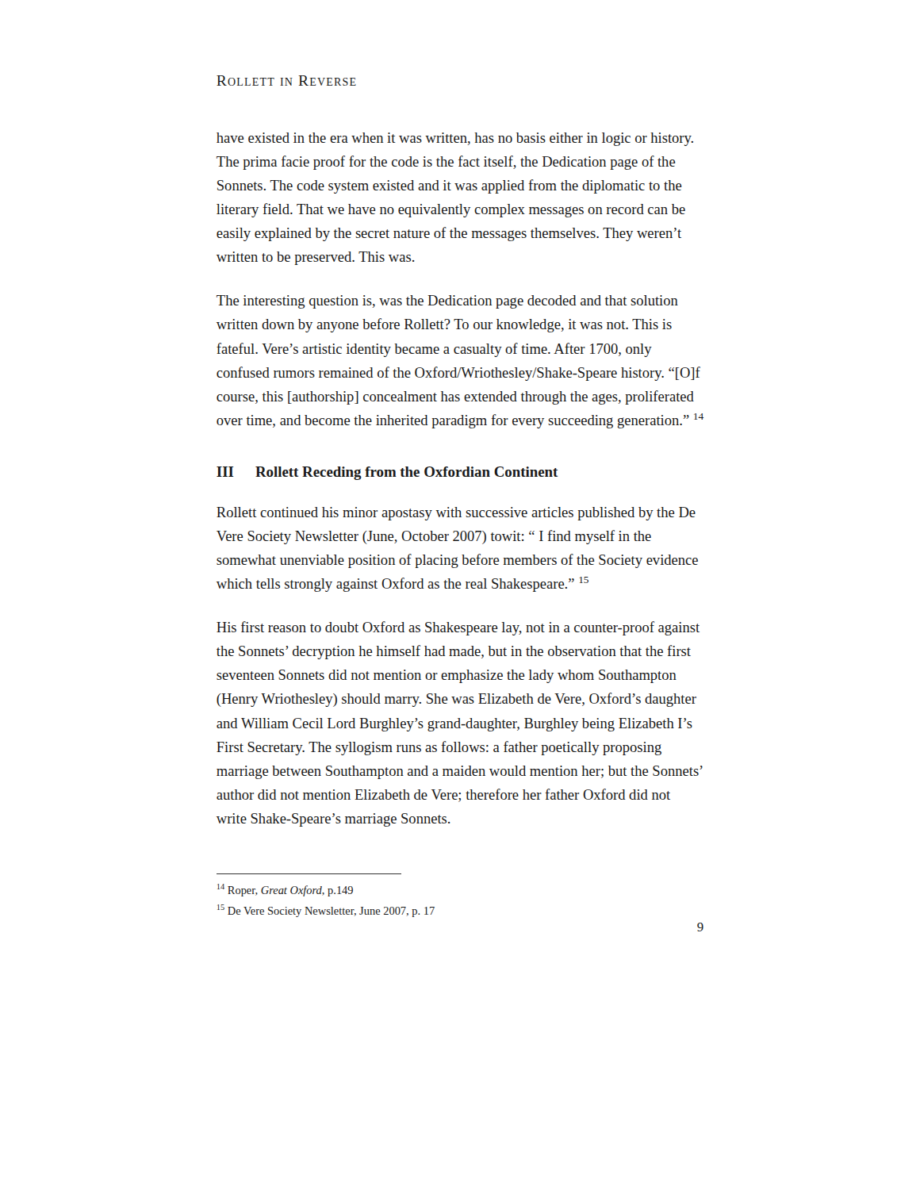Rollett in Reverse
have existed in the era when it was written, has no basis either in logic or history. The prima facie proof for the code is the fact itself, the Dedication page of the Sonnets. The code system existed and it was applied from the diplomatic to the literary field. That we have no equivalently complex messages on record can be easily explained by the secret nature of the messages themselves. They weren’t written to be preserved. This was.
The interesting question is, was the Dedication page decoded and that solution written down by anyone before Rollett? To our knowledge, it was not. This is fateful. Vere’s artistic identity became a casualty of time. After 1700, only confused rumors remained of the Oxford/Wriothesley/Shake-Speare history. “[O]f course, this [authorship] concealment has extended through the ages, proliferated over time, and become the inherited paradigm for every succeeding generation.” 14
III Rollett Receding from the Oxfordian Continent
Rollett continued his minor apostasy with successive articles published by the De Vere Society Newsletter (June, October 2007) towit: “ I find myself in the somewhat unenviable position of placing before members of the Society evidence which tells strongly against Oxford as the real Shakespeare.” 15
His first reason to doubt Oxford as Shakespeare lay, not in a counter-proof against the Sonnets’ decryption he himself had made, but in the observation that the first seventeen Sonnets did not mention or emphasize the lady whom Southampton (Henry Wriothesley) should marry. She was Elizabeth de Vere, Oxford’s daughter and William Cecil Lord Burghley’s grand-daughter, Burghley being Elizabeth I’s First Secretary. The syllogism runs as follows: a father poetically proposing marriage between Southampton and a maiden would mention her; but the Sonnets’ author did not mention Elizabeth de Vere; therefore her father Oxford did not write Shake-Speare’s marriage Sonnets.
14 Roper, Great Oxford, p.149
15 De Vere Society Newsletter, June 2007, p. 17
9